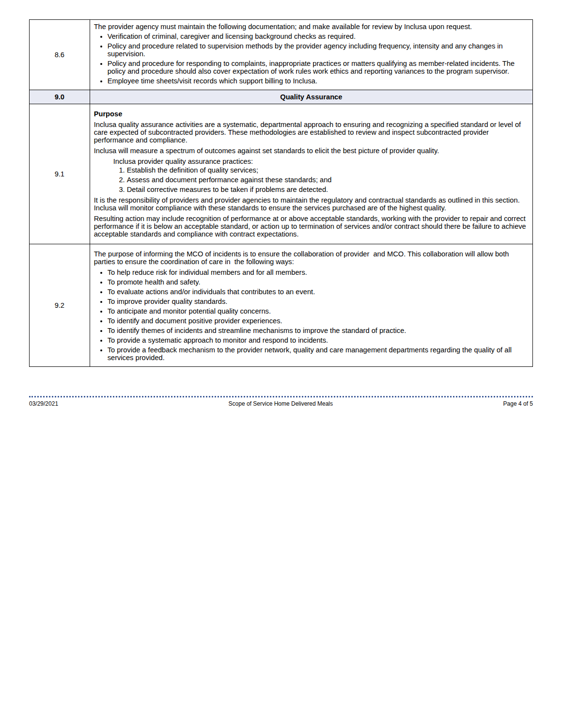| 8.6 | The provider agency must maintain the following documentation; and make available for review by Inclusa upon request. Verification of criminal, caregiver and licensing background checks as required. Policy and procedure related to supervision methods by the provider agency including frequency, intensity and any changes in supervision. Policy and procedure for responding to complaints, inappropriate practices or matters qualifying as member-related incidents. The policy and procedure should also cover expectation of work rules work ethics and reporting variances to the program supervisor. Employee time sheets/visit records which support billing to Inclusa. |
| 9.0 | Quality Assurance |
| 9.1 | Purpose Inclusa quality assurance activities are a systematic, departmental approach to ensuring and recognizing a specified standard or level of care expected of subcontracted providers. These methodologies are established to review and inspect subcontracted provider performance and compliance. Inclusa will measure a spectrum of outcomes against set standards to elicit the best picture of provider quality. Inclusa provider quality assurance practices: Establish the definition of quality services; Assess and document performance against these standards; and Detail corrective measures to be taken if problems are detected. It is the responsibility of providers and provider agencies to maintain the regulatory and contractual standards as outlined in this section. Inclusa will monitor compliance with these standards to ensure the services purchased are of the highest quality. Resulting action may include recognition of performance at or above acceptable standards, working with the provider to repair and correct performance if it is below an acceptable standard, or action up to termination of services and/or contract should there be failure to achieve acceptable standards and compliance with contract expectations. |
| 9.2 | The purpose of informing the MCO of incidents is to ensure the collaboration of provider and MCO. This collaboration will allow both parties to ensure the coordination of care in the following ways: To help reduce risk for individual members and for all members. To promote health and safety. To evaluate actions and/or individuals that contributes to an event. To improve provider quality standards. To anticipate and monitor potential quality concerns. To identify and document positive provider experiences. To identify themes of incidents and streamline mechanisms to improve the standard of practice. To provide a systematic approach to monitor and respond to incidents. To provide a feedback mechanism to the provider network, quality and care management departments regarding the quality of all services provided. |
03/29/2021 Scope of Service Home Delivered Meals Page 4 of 5